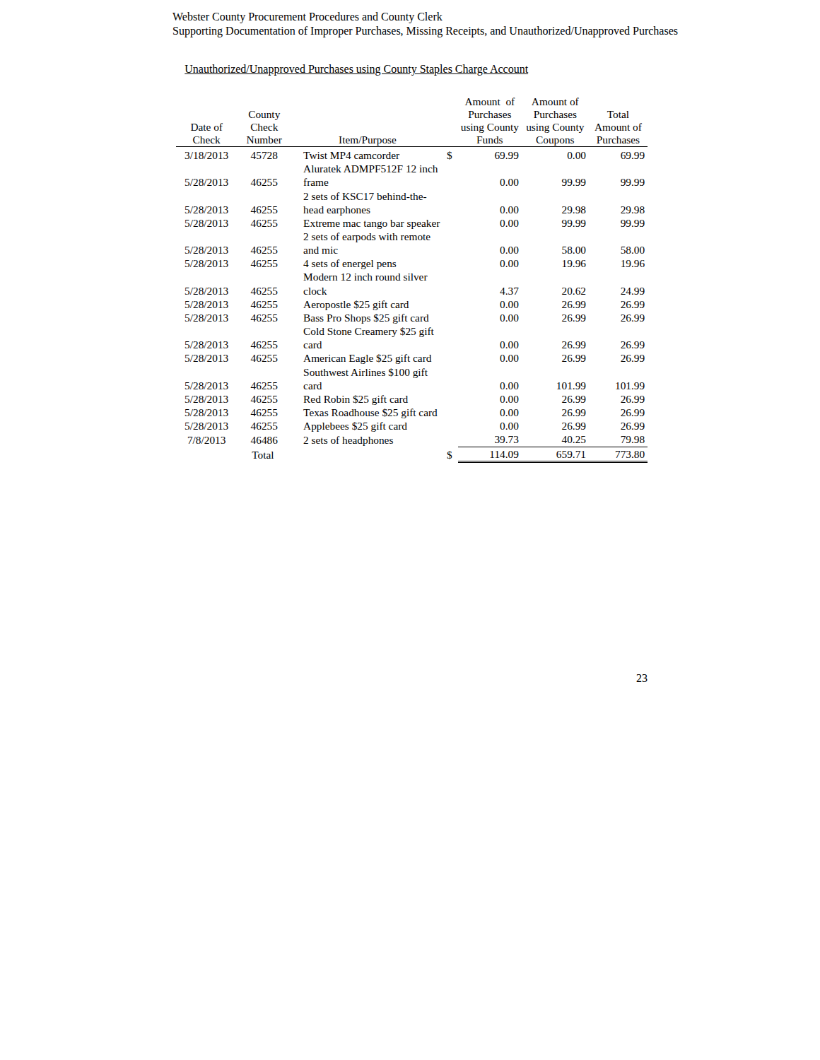Webster County Procurement Procedures and County Clerk
Supporting Documentation of Improper Purchases, Missing Receipts, and Unauthorized/Unapproved Purchases
Unauthorized/Unapproved Purchases using County Staples Charge Account
| | | | | Amount of | Amount of | |
| --- | --- | --- | --- | --- | --- | --- |
| | County | | | Purchases | Purchases | Total |
| Date of | Check | | | using County | using County | Amount of |
| Check | Number | Item/Purpose | | Funds | Coupons | Purchases |
| 3/18/2013 | 45728 | Twist MP4 camcorder | $ | 69.99 | 0.00 | 69.99 |
| 5/28/2013 | 46255 | Aluratek ADMPF512F 12 inch frame | | 0.00 | 99.99 | 99.99 |
| 5/28/2013 | 46255 | 2 sets of KSC17 behind-the-head earphones | | 0.00 | 29.98 | 29.98 |
| 5/28/2013 | 46255 | Extreme mac tango bar speaker | | 0.00 | 99.99 | 99.99 |
| 5/28/2013 | 46255 | 2 sets of earpods with remote and mic | | 0.00 | 58.00 | 58.00 |
| 5/28/2013 | 46255 | 4 sets of energel pens | | 0.00 | 19.96 | 19.96 |
| 5/28/2013 | 46255 | Modern 12 inch round silver clock | | 4.37 | 20.62 | 24.99 |
| 5/28/2013 | 46255 | Aeropostle $25 gift card | | 0.00 | 26.99 | 26.99 |
| 5/28/2013 | 46255 | Bass Pro Shops $25 gift card | | 0.00 | 26.99 | 26.99 |
| 5/28/2013 | 46255 | Cold Stone Creamery $25 gift card | | 0.00 | 26.99 | 26.99 |
| 5/28/2013 | 46255 | American Eagle $25 gift card | | 0.00 | 26.99 | 26.99 |
| 5/28/2013 | 46255 | Southwest Airlines $100 gift card | | 0.00 | 101.99 | 101.99 |
| 5/28/2013 | 46255 | Red Robin $25 gift card | | 0.00 | 26.99 | 26.99 |
| 5/28/2013 | 46255 | Texas Roadhouse $25 gift card | | 0.00 | 26.99 | 26.99 |
| 5/28/2013 | 46255 | Applebees $25 gift card | | 0.00 | 26.99 | 26.99 |
| 7/8/2013 | 46486 | 2 sets of headphones | | 39.73 | 40.25 | 79.98 |
| | Total | | $ | 114.09 | 659.71 | 773.80 |
23